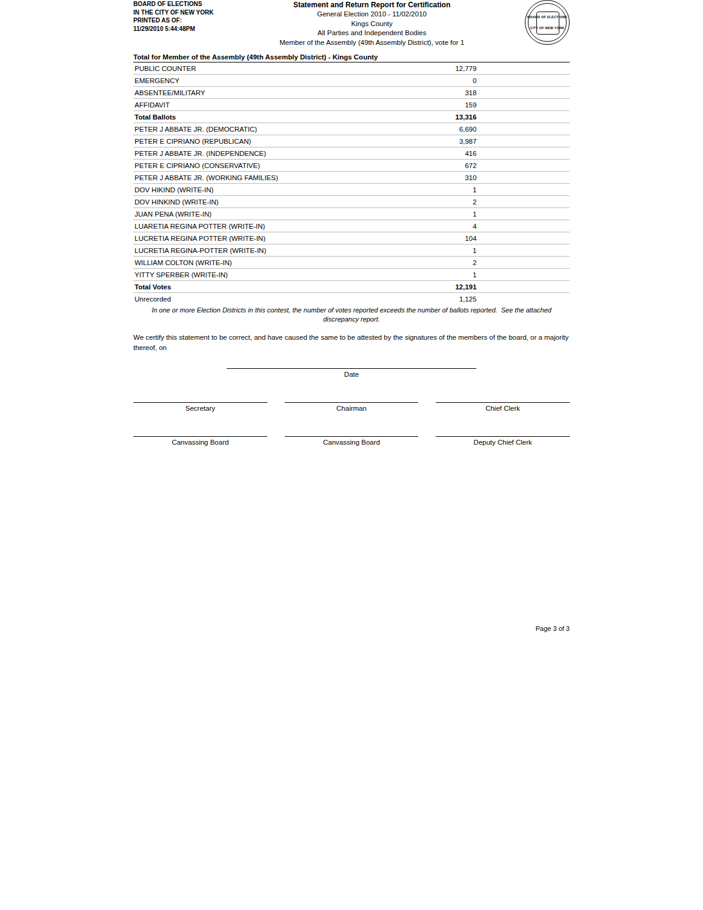BOARD OF ELECTIONS
IN THE CITY OF NEW YORK
PRINTED AS OF:
11/29/2010 5:44:48PM
Statement and Return Report for Certification
General Election 2010 - 11/02/2010
Kings County
All Parties and Independent Bodies
Member of the Assembly (49th Assembly District), vote for 1
BOARD OF ELECTIONS
CITY OF NEW YORK
Total for Member of the Assembly (49th Assembly District) - Kings County
| PUBLIC COUNTER | 12,779 |
| EMERGENCY | 0 |
| ABSENTEE/MILITARY | 318 |
| AFFIDAVIT | 159 |
| Total Ballots | 13,316 |
| PETER J ABBATE JR. (DEMOCRATIC) | 6,690 |
| PETER E CIPRIANO (REPUBLICAN) | 3,987 |
| PETER J ABBATE JR. (INDEPENDENCE) | 416 |
| PETER E CIPRIANO (CONSERVATIVE) | 672 |
| PETER J ABBATE JR. (WORKING FAMILIES) | 310 |
| DOV HIKIND (WRITE-IN) | 1 |
| DOV HINKIND (WRITE-IN) | 2 |
| JUAN PENA (WRITE-IN) | 1 |
| LUARETIA REGINA POTTER (WRITE-IN) | 4 |
| LUCRETIA REGINA POTTER (WRITE-IN) | 104 |
| LUCRETIA REGINA-POTTER (WRITE-IN) | 1 |
| WILLIAM COLTON (WRITE-IN) | 2 |
| YITTY SPERBER (WRITE-IN) | 1 |
| Total Votes | 12,191 |
| Unrecorded | 1,125 |
In one or more Election Districts in this contest, the number of votes reported exceeds the number of ballots reported. See the attached discrepancy report.
We certify this statement to be correct, and have caused the same to be attested by the signatures of the members of the board, or a majority thereof, on
Date
Secretary
Chairman
Chief Clerk
Canvassing Board
Canvassing Board
Deputy Chief Clerk
Page 3 of 3